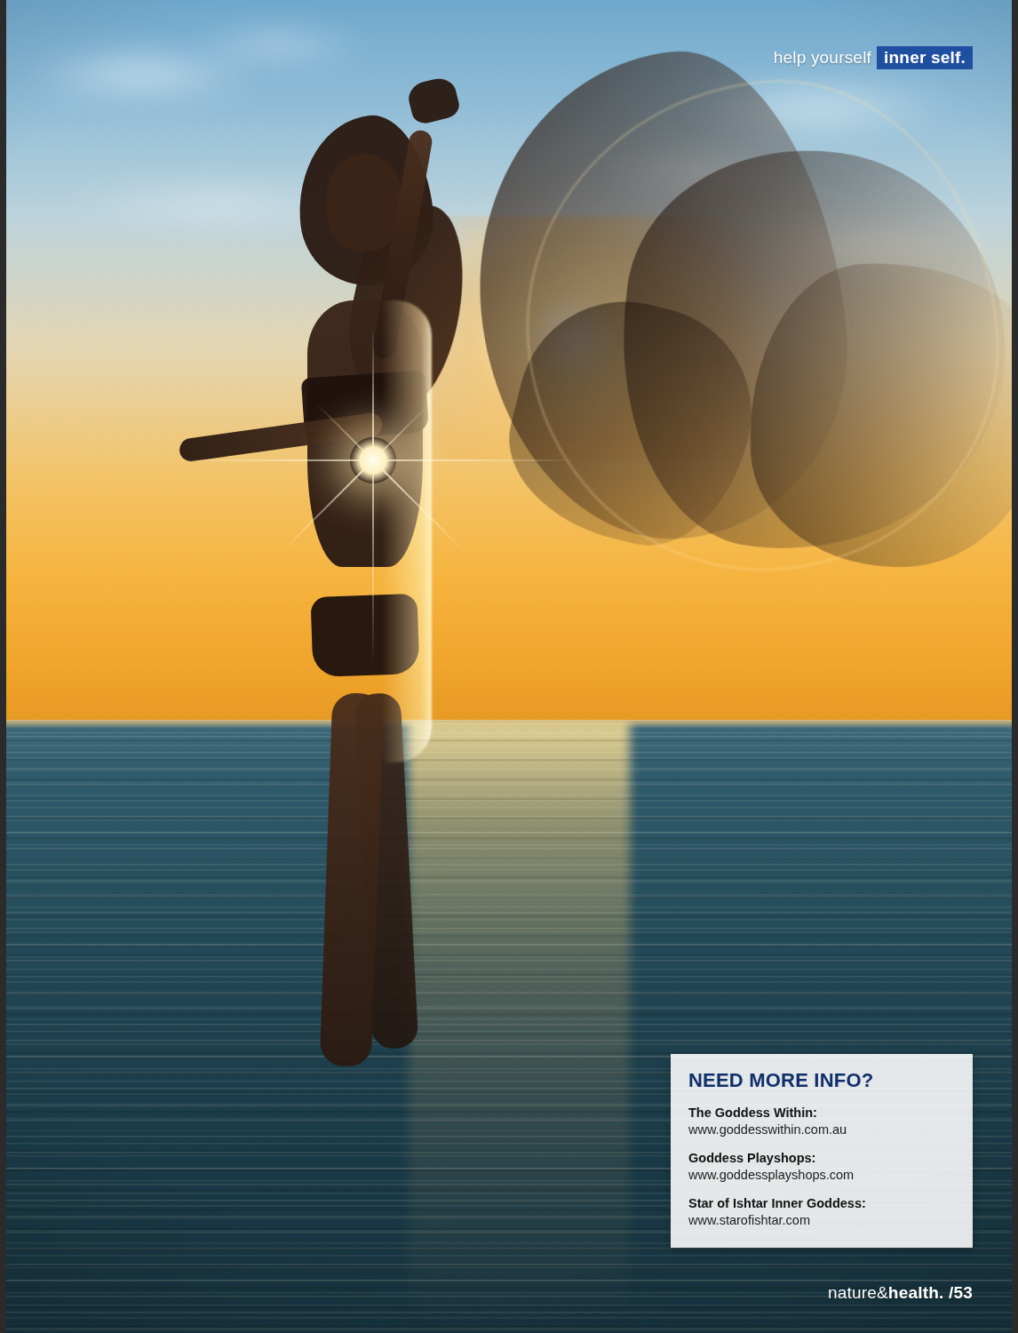help yourself inner self.
NEED MORE INFO?
The Goddess Within: www.goddesswithin.com.au
Goddess Playshops: www.goddessplayshops.com
Star of Ishtar Inner Goddess: www.starofishtar.com
nature&health. /53